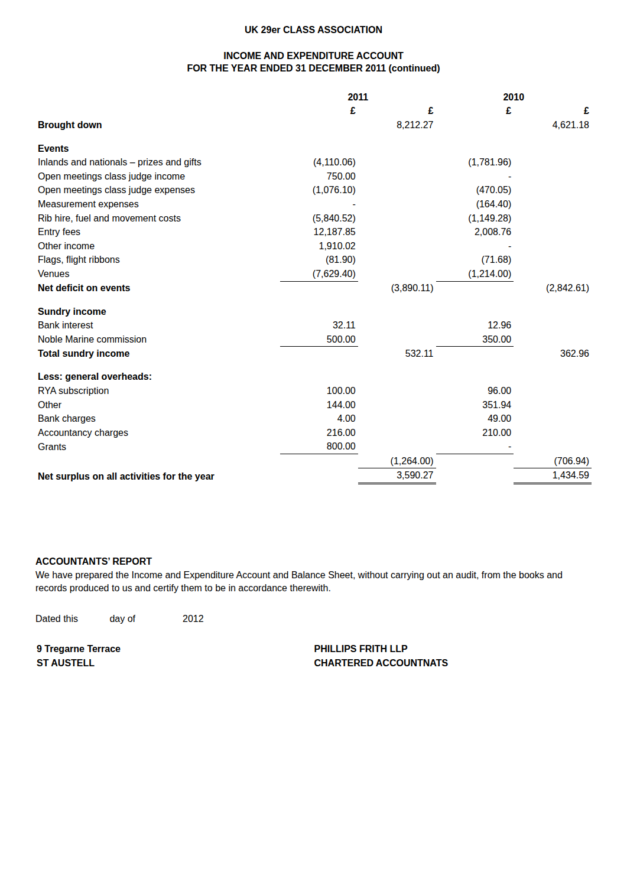UK 29er CLASS ASSOCIATION
INCOME AND EXPENDITURE ACCOUNT
FOR THE YEAR ENDED 31 DECEMBER 2011 (continued)
| | 2011 | 2010 |
| | £ | £ | £ | £ |
| Brought down | | 8,212.27 | | 4,621.18 |
| Events | | | | |
| Inlands and nationals – prizes and gifts | (4,110.06) | | (1,781.96) | |
| Open meetings class judge income | 750.00 | | - | |
| Open meetings class judge expenses | (1,076.10) | | (470.05) | |
| Measurement expenses | - | | (164.40) | |
| Rib hire, fuel and movement costs | (5,840.52) | | (1,149.28) | |
| Entry fees | 12,187.85 | | 2,008.76 | |
| Other income | 1,910.02 | | - | |
| Flags, flight ribbons | (81.90) | | (71.68) | |
| Venues | (7,629.40) | | (1,214.00) | |
| Net deficit on events | | (3,890.11) | | (2,842.61) |
| Sundry income | | | | |
| Bank interest | 32.11 | | 12.96 | |
| Noble Marine commission | 500.00 | | 350.00 | |
| Total sundry income | | 532.11 | | 362.96 |
| Less: general overheads: | | | | |
| RYA subscription | 100.00 | | 96.00 | |
| Other | 144.00 | | 351.94 | |
| Bank charges | 4.00 | | 49.00 | |
| Accountancy charges | 216.00 | | 210.00 | |
| Grants | 800.00 | | - | |
| | | (1,264.00) | | (706.94) |
| Net surplus on all activities for the year | | 3,590.27 | | 1,434.59 |
ACCOUNTANTS’ REPORT
We have prepared the Income and Expenditure Account and Balance Sheet, without carrying out an audit, from the books and records produced to us and certify them to be in accordance therewith.
Dated this day of 2012
| 9 Tregarne Terrace | PHILLIPS FRITH LLP |
| ST AUSTELL | CHARTERED ACCOUNTNATS |